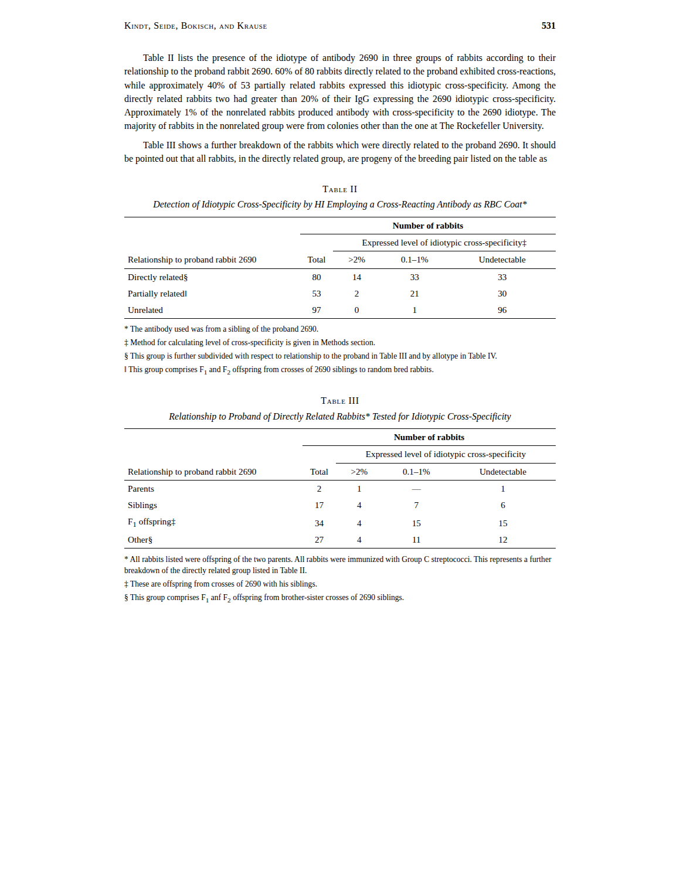Kindt, Seide, Bokisch, and Krause 531
Table II lists the presence of the idiotype of antibody 2690 in three groups of rabbits according to their relationship to the proband rabbit 2690. 60% of 80 rabbits directly related to the proband exhibited cross-reactions, while approximately 40% of 53 partially related rabbits expressed this idiotypic cross-specificity. Among the directly related rabbits two had greater than 20% of their IgG expressing the 2690 idiotypic cross-specificity. Approximately 1% of the nonrelated rabbits produced antibody with cross-specificity to the 2690 idiotype. The majority of rabbits in the nonrelated group were from colonies other than the one at The Rockefeller University.
Table III shows a further breakdown of the rabbits which were directly related to the proband 2690. It should be pointed out that all rabbits, in the directly related group, are progeny of the breeding pair listed on the table as
Table II
Detection of Idiotypic Cross-Specificity by HI Employing a Cross-Reacting Antibody as RBC Coat*
| Relationship to proband rabbit 2690 | Number of rabbits |
| --- | --- |
| Total | Expressed level of idiotypic cross-specificity‡ |
| >2% | 0.1–1% | Undetectable |
| Directly related§ | 80 | 14 | 33 | 33 |
| Partially related‖ | 53 | 2 | 21 | 30 |
| Unrelated | 97 | 0 | 1 | 96 |
* The antibody used was from a sibling of the proband 2690.
‡ Method for calculating level of cross-specificity is given in Methods section.
§ This group is further subdivided with respect to relationship to the proband in Table III and by allotype in Table IV.
‖ This group comprises F1 and F2 offspring from crosses of 2690 siblings to random bred rabbits.
Table III
Relationship to Proband of Directly Related Rabbits* Tested for Idiotypic Cross-Specificity
| Relationship to proband rabbit 2690 | Number of rabbits |
| --- | --- |
| Total | Expressed level of idiotypic cross-specificity |
| >2% | 0.1–1% | Undetectable |
| Parents | 2 | 1 | — | 1 |
| Siblings | 17 | 4 | 7 | 6 |
| F 1 offspring‡ | 34 | 4 | 15 | 15 |
| Other§ | 27 | 4 | 11 | 12 |
* All rabbits listed were offspring of the two parents. All rabbits were immunized with Group C streptococci. This represents a further breakdown of the directly related group listed in Table II.
‡ These are offspring from crosses of 2690 with his siblings.
§ This group comprises F1 anf F2 offspring from brother-sister crosses of 2690 siblings.